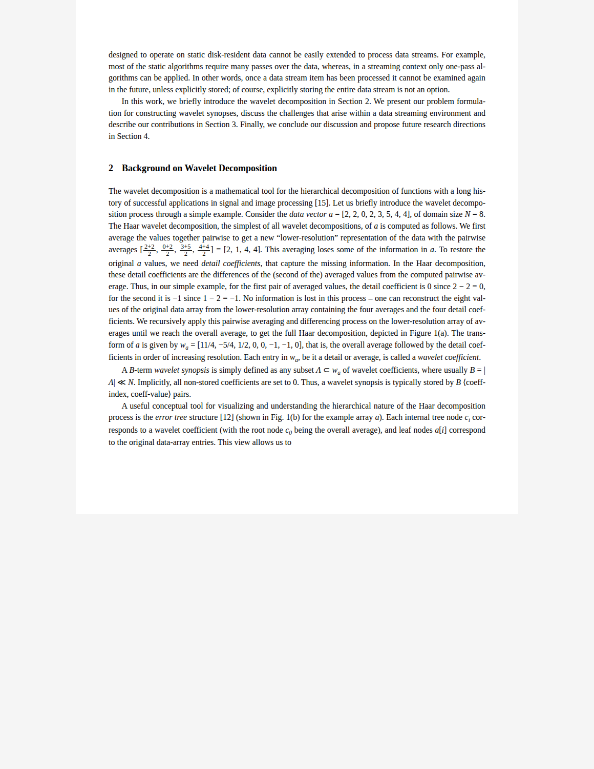designed to operate on static disk-resident data cannot be easily extended to process data streams. For example, most of the static algorithms require many passes over the data, whereas, in a streaming context only one-pass algorithms can be applied. In other words, once a data stream item has been processed it cannot be examined again in the future, unless explicitly stored; of course, explicitly storing the entire data stream is not an option.
In this work, we briefly introduce the wavelet decomposition in Section 2. We present our problem formulation for constructing wavelet synopses, discuss the challenges that arise within a data streaming environment and describe our contributions in Section 3. Finally, we conclude our discussion and propose future research directions in Section 4.
2 Background on Wavelet Decomposition
The wavelet decomposition is a mathematical tool for the hierarchical decomposition of functions with a long history of successful applications in signal and image processing [15]. Let us briefly introduce the wavelet decomposition process through a simple example. Consider the data vector a = [2, 2, 0, 2, 3, 5, 4, 4], of domain size N = 8. The Haar wavelet decomposition, the simplest of all wavelet decompositions, of a is computed as follows. We first average the values together pairwise to get a new “lower-resolution” representation of the data with the pairwise averages [2+22, 0+22, 3+52, 4+42] = [2, 1, 4, 4]. This averaging loses some of the information in a. To restore the original a values, we need detail coefficients, that capture the missing information. In the Haar decomposition, these detail coefficients are the differences of the (second of the) averaged values from the computed pairwise average. Thus, in our simple example, for the first pair of averaged values, the detail coefficient is 0 since 2 − 2 = 0, for the second it is −1 since 1 − 2 = −1. No information is lost in this process – one can reconstruct the eight values of the original data array from the lower-resolution array containing the four averages and the four detail coefficients. We recursively apply this pairwise averaging and differencing process on the lower-resolution array of averages until we reach the overall average, to get the full Haar decomposition, depicted in Figure 1(a). The transform of a is given by wa = [11/4, −5/4, 1/2, 0, 0, −1, −1, 0], that is, the overall average followed by the detail coefficients in order of increasing resolution. Each entry in wa, be it a detail or average, is called a wavelet coefficient.
A B-term wavelet synopsis is simply defined as any subset Λ ⊂ wa of wavelet coefficients, where usually B = |Λ| ≪ N. Implicitly, all non-stored coefficients are set to 0. Thus, a wavelet synopsis is typically stored by B ⟨coeff-index, coeff-value⟩ pairs.
A useful conceptual tool for visualizing and understanding the hierarchical nature of the Haar decomposition process is the error tree structure [12] (shown in Fig. 1(b) for the example array a). Each internal tree node ci corresponds to a wavelet coefficient (with the root node c0 being the overall average), and leaf nodes a[i] correspond to the original data-array entries. This view allows us to